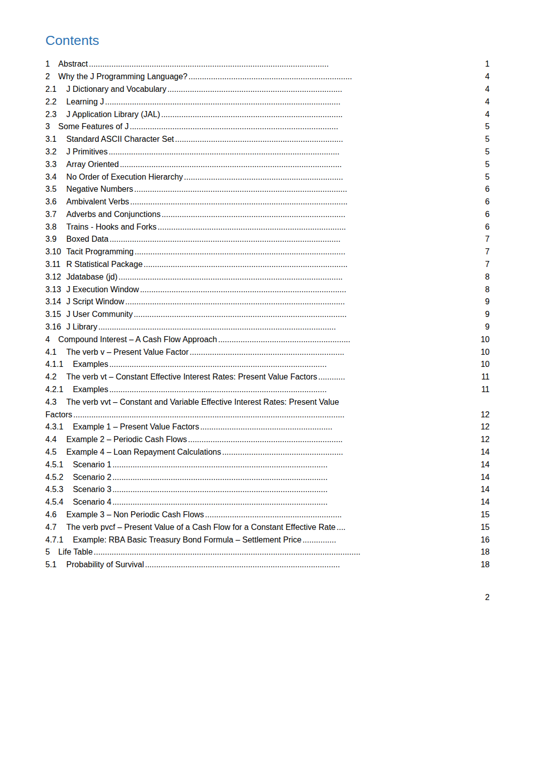Contents
1 Abstract........................................................................................................... 1
2 Why the J Programming Language?......................................................................... 4
2.1 J Dictionary and Vocabulary.............................................................................. 4
2.2 Learning J......................................................................................................... 4
2.3 J Application Library (JAL)................................................................................. 4
3 Some Features of J............................................................................................. 5
3.1 Standard ASCII Character Set........................................................................... 5
3.2 J Primitives....................................................................................................... 5
3.3 Array Oriented................................................................................................... 5
3.4 No Order of Execution Hierarchy....................................................................... 5
3.5 Negative Numbers............................................................................................... 6
3.6 Ambivalent Verbs................................................................................................. 6
3.7 Adverbs and Conjunctions.................................................................................. 6
3.8 Trains - Hooks and Forks.................................................................................... 6
3.9 Boxed Data....................................................................................................... 7
3.10 Tacit Programming.............................................................................................. 7
3.11 R Statistical Package........................................................................................... 7
3.12 Jdatabase (jd).................................................................................................... 8
3.13 J Execution Window............................................................................................ 8
3.14 J Script Window.................................................................................................. 9
3.15 J User Community............................................................................................... 9
3.16 J Library.......................................................................................................... 9
4 Compound Interest – A Cash Flow Approach........................................................... 10
4.1 The verb v – Present Value Factor..................................................................... 10
4.1.1 Examples................................................................................................. 10
4.2 The verb vt – Constant Effective Interest Rates: Present Value Factors............ 11
4.2.1 Examples................................................................................................. 11
4.3 The verb vvt – Constant and Variable Effective Interest Rates: Present Value Factors......................................................................................................................... 12
4.3.1 Example 1 – Present Value Factors........................................................... 12
4.4 Example 2 – Periodic Cash Flows..................................................................... 12
4.5 Example 4 – Loan Repayment Calculations...................................................... 14
4.5.1 Scenario 1................................................................................................ 14
4.5.2 Scenario 2................................................................................................ 14
4.5.3 Scenario 3................................................................................................ 14
4.5.4 Scenario 4................................................................................................ 14
4.6 Example 3 – Non Periodic Cash Flows............................................................. 15
4.7 The verb pvcf – Present Value of a Cash Flow for a Constant Effective Rate.... 15
4.7.1 Example: RBA Basic Treasury Bond Formula – Settlement Price............... 16
5 Life Table....................................................................................................................... 18
5.1 Probability of Survival....................................................................................... 18
2